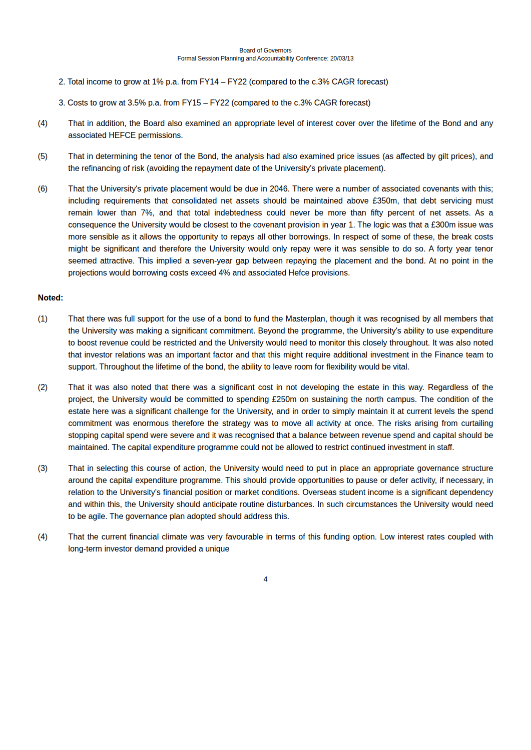Board of Governors
Formal Session Planning and Accountability Conference: 20/03/13
2. Total income to grow at 1% p.a. from FY14 – FY22 (compared to the c.3% CAGR forecast)
3. Costs to grow at 3.5% p.a. from FY15 – FY22 (compared to the c.3% CAGR forecast)
(4)
That in addition, the Board also examined an appropriate level of interest cover over the lifetime of the Bond and any associated HEFCE permissions.
(5)
That in determining the tenor of the Bond, the analysis had also examined price issues (as affected by gilt prices), and the refinancing of risk (avoiding the repayment date of the University's private placement).
(6)
That the University's private placement would be due in 2046. There were a number of associated covenants with this; including requirements that consolidated net assets should be maintained above £350m, that debt servicing must remain lower than 7%, and that total indebtedness could never be more than fifty percent of net assets. As a consequence the University would be closest to the covenant provision in year 1. The logic was that a £300m issue was more sensible as it allows the opportunity to repays all other borrowings. In respect of some of these, the break costs might be significant and therefore the University would only repay were it was sensible to do so. A forty year tenor seemed attractive. This implied a seven-year gap between repaying the placement and the bond. At no point in the projections would borrowing costs exceed 4% and associated Hefce provisions.
Noted:
(1)
That there was full support for the use of a bond to fund the Masterplan, though it was recognised by all members that the University was making a significant commitment. Beyond the programme, the University's ability to use expenditure to boost revenue could be restricted and the University would need to monitor this closely throughout. It was also noted that investor relations was an important factor and that this might require additional investment in the Finance team to support. Throughout the lifetime of the bond, the ability to leave room for flexibility would be vital.
(2)
That it was also noted that there was a significant cost in not developing the estate in this way. Regardless of the project, the University would be committed to spending £250m on sustaining the north campus. The condition of the estate here was a significant challenge for the University, and in order to simply maintain it at current levels the spend commitment was enormous therefore the strategy was to move all activity at once. The risks arising from curtailing stopping capital spend were severe and it was recognised that a balance between revenue spend and capital should be maintained. The capital expenditure programme could not be allowed to restrict continued investment in staff.
(3)
That in selecting this course of action, the University would need to put in place an appropriate governance structure around the capital expenditure programme. This should provide opportunities to pause or defer activity, if necessary, in relation to the University's financial position or market conditions. Overseas student income is a significant dependency and within this, the University should anticipate routine disturbances. In such circumstances the University would need to be agile. The governance plan adopted should address this.
(4)
That the current financial climate was very favourable in terms of this funding option. Low interest rates coupled with long-term investor demand provided a unique
4